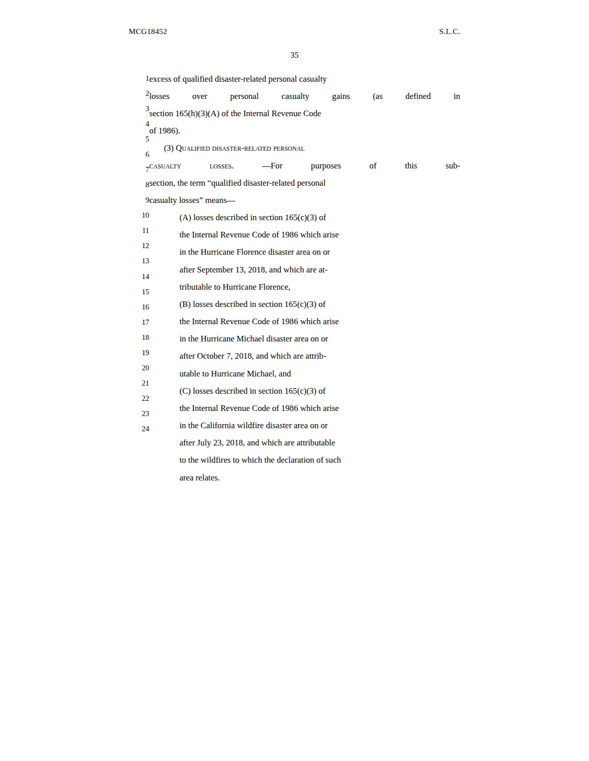MCG18452 S.L.C.
35
| 1 2 3 4 5 6 7 8 9 10 11 12 13 14 15 16 17 18 19 20 21 22 23 24 | excess of qualified disaster-related personal casualty losses over personal casualty gains (as defined in section 165(h)(3)(A) of the Internal Revenue Code of 1986). (3) Qualified disaster-related personal casualty losses. —For purposes of this sub- section, the term “qualified disaster-related personal casualty losses” means— (A) losses described in section 165(c)(3) of the Internal Revenue Code of 1986 which arise in the Hurricane Florence disaster area on or after September 13, 2018, and which are at- tributable to Hurricane Florence, (B) losses described in section 165(c)(3) of the Internal Revenue Code of 1986 which arise in the Hurricane Michael disaster area on or after October 7, 2018, and which are attrib- utable to Hurricane Michael, and (C) losses described in section 165(c)(3) of the Internal Revenue Code of 1986 which arise in the California wildfire disaster area on or after July 23, 2018, and which are attributable to the wildfires to which the declaration of such area relates. |